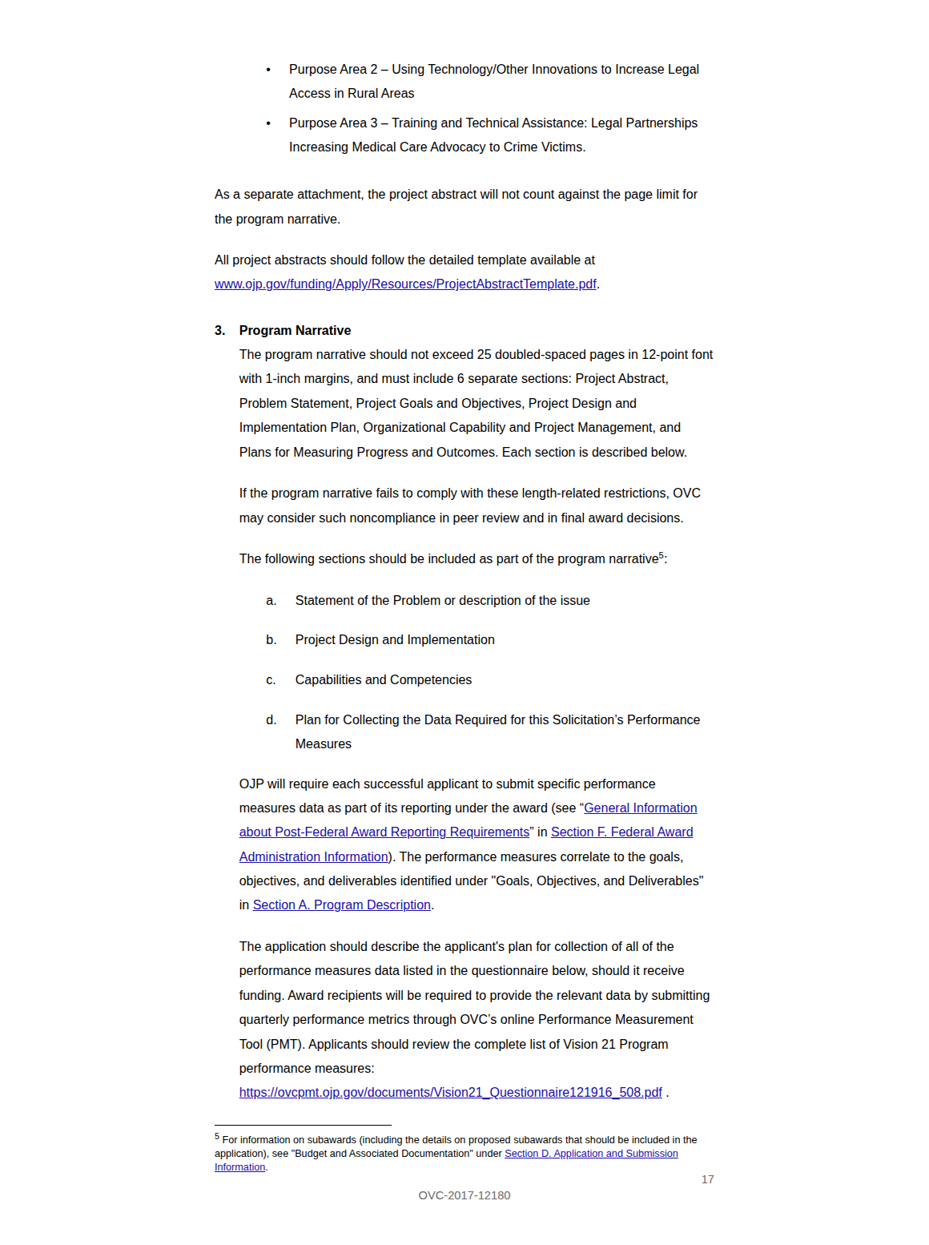Purpose Area 2 – Using Technology/Other Innovations to Increase Legal Access in Rural Areas
Purpose Area 3 – Training and Technical Assistance: Legal Partnerships Increasing Medical Care Advocacy to Crime Victims.
As a separate attachment, the project abstract will not count against the page limit for the program narrative.
All project abstracts should follow the detailed template available at www.ojp.gov/funding/Apply/Resources/ProjectAbstractTemplate.pdf.
3. Program Narrative
The program narrative should not exceed 25 doubled-spaced pages in 12-point font with 1-inch margins, and must include 6 separate sections: Project Abstract, Problem Statement, Project Goals and Objectives, Project Design and Implementation Plan, Organizational Capability and Project Management, and Plans for Measuring Progress and Outcomes. Each section is described below.
If the program narrative fails to comply with these length-related restrictions, OVC may consider such noncompliance in peer review and in final award decisions.
The following sections should be included as part of the program narrative5:
a. Statement of the Problem or description of the issue
b. Project Design and Implementation
c. Capabilities and Competencies
d. Plan for Collecting the Data Required for this Solicitation’s Performance Measures
OJP will require each successful applicant to submit specific performance measures data as part of its reporting under the award (see “General Information about Post-Federal Award Reporting Requirements” in Section F. Federal Award Administration Information). The performance measures correlate to the goals, objectives, and deliverables identified under "Goals, Objectives, and Deliverables" in Section A. Program Description.
The application should describe the applicant's plan for collection of all of the performance measures data listed in the questionnaire below, should it receive funding. Award recipients will be required to provide the relevant data by submitting quarterly performance metrics through OVC’s online Performance Measurement Tool (PMT). Applicants should review the complete list of Vision 21 Program performance measures: https://ovcpmt.ojp.gov/documents/Vision21_Questionnaire121916_508.pdf .
5 For information on subawards (including the details on proposed subawards that should be included in the application), see "Budget and Associated Documentation" under Section D. Application and Submission Information.
17
OVC-2017-12180